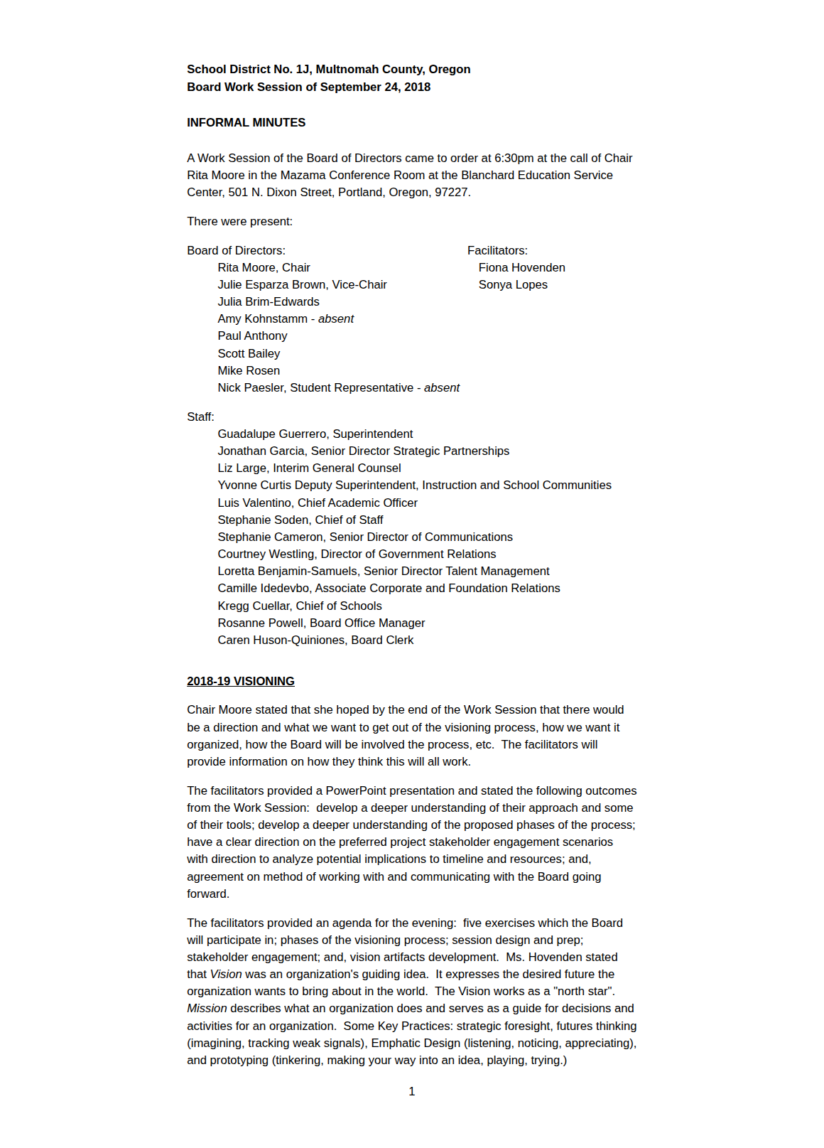School District No. 1J, Multnomah County, Oregon
Board Work Session of September 24, 2018
INFORMAL MINUTES
A Work Session of the Board of Directors came to order at 6:30pm at the call of Chair Rita Moore in the Mazama Conference Room at the Blanchard Education Service Center, 501 N. Dixon Street, Portland, Oregon, 97227.
There were present:
Board of Directors:
Facilitators:
Rita Moore, Chair
Julie Esparza Brown, Vice-Chair
Julia Brim-Edwards
Amy Kohnstamm - absent
Paul Anthony
Scott Bailey
Mike Rosen
Nick Paesler, Student Representative - absent
Fiona Hovenden
Sonya Lopes
Staff:
Guadalupe Guerrero, Superintendent
Jonathan Garcia, Senior Director Strategic Partnerships
Liz Large, Interim General Counsel
Yvonne Curtis Deputy Superintendent, Instruction and School Communities
Luis Valentino, Chief Academic Officer
Stephanie Soden, Chief of Staff
Stephanie Cameron, Senior Director of Communications
Courtney Westling, Director of Government Relations
Loretta Benjamin-Samuels, Senior Director Talent Management
Camille Idedevbo, Associate Corporate and Foundation Relations
Kregg Cuellar, Chief of Schools
Rosanne Powell, Board Office Manager
Caren Huson-Quiniones, Board Clerk
2018-19 VISIONING
Chair Moore stated that she hoped by the end of the Work Session that there would be a direction and what we want to get out of the visioning process, how we want it organized, how the Board will be involved the process, etc. The facilitators will provide information on how they think this will all work.
The facilitators provided a PowerPoint presentation and stated the following outcomes from the Work Session: develop a deeper understanding of their approach and some of their tools; develop a deeper understanding of the proposed phases of the process; have a clear direction on the preferred project stakeholder engagement scenarios with direction to analyze potential implications to timeline and resources; and, agreement on method of working with and communicating with the Board going forward.
The facilitators provided an agenda for the evening: five exercises which the Board will participate in; phases of the visioning process; session design and prep; stakeholder engagement; and, vision artifacts development. Ms. Hovenden stated that Vision was an organization's guiding idea. It expresses the desired future the organization wants to bring about in the world. The Vision works as a "north star". Mission describes what an organization does and serves as a guide for decisions and activities for an organization. Some Key Practices: strategic foresight, futures thinking (imagining, tracking weak signals), Emphatic Design (listening, noticing, appreciating), and prototyping (tinkering, making your way into an idea, playing, trying.)
1